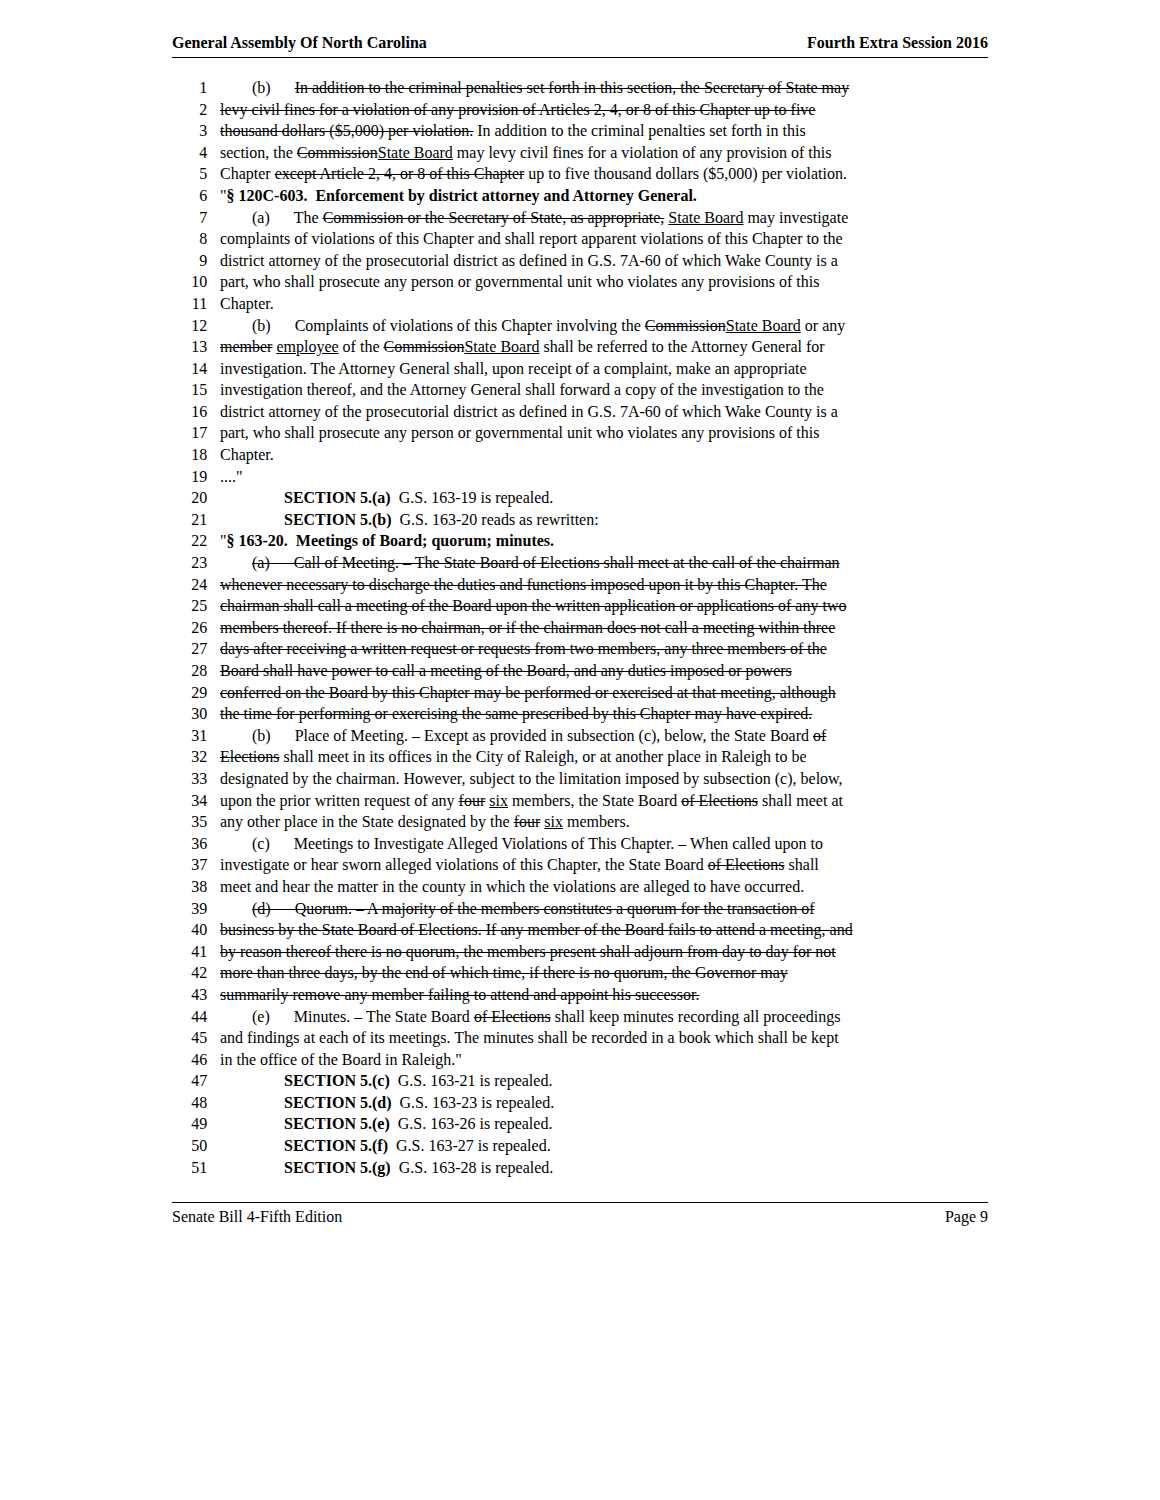General Assembly Of North Carolina
Fourth Extra Session 2016
1 (b) In addition to the criminal penalties set forth in this section, the Secretary of State may
2 levy civil fines for a violation of any provision of Articles 2, 4, or 8 of this Chapter up to five
3 thousand dollars ($5,000) per violation. In addition to the criminal penalties set forth in this
4 section, the CommissionState Board may levy civil fines for a violation of any provision of this
5 Chapter except Article 2, 4, or 8 of this Chapter up to five thousand dollars ($5,000) per violation.
6"§ 120C-603. Enforcement by district attorney and Attorney General.
7 (a) The Commission or the Secretary of State, as appropriate, State Board may investigate
8 complaints of violations of this Chapter and shall report apparent violations of this Chapter to the
9 district attorney of the prosecutorial district as defined in G.S. 7A-60 of which Wake County is a
10 part, who shall prosecute any person or governmental unit who violates any provisions of this
11 Chapter.
12 (b) Complaints of violations of this Chapter involving the CommissionState Board or any
13 member employee of the CommissionState Board shall be referred to the Attorney General for
14 investigation. The Attorney General shall, upon receipt of a complaint, make an appropriate
15 investigation thereof, and the Attorney General shall forward a copy of the investigation to the
16 district attorney of the prosecutorial district as defined in G.S. 7A-60 of which Wake County is a
17 part, who shall prosecute any person or governmental unit who violates any provisions of this
18 Chapter.
19...."
20 SECTION 5.(a) G.S. 163-19 is repealed.
21 SECTION 5.(b) G.S. 163-20 reads as rewritten:
22"§ 163-20. Meetings of Board; quorum; minutes.
23 (a) Call of Meeting. – The State Board of Elections shall meet at the call of the chairman
24 whenever necessary to discharge the duties and functions imposed upon it by this Chapter. The
25 chairman shall call a meeting of the Board upon the written application or applications of any two
26 members thereof. If there is no chairman, or if the chairman does not call a meeting within three
27 days after receiving a written request or requests from two members, any three members of the
28 Board shall have power to call a meeting of the Board, and any duties imposed or powers
29 conferred on the Board by this Chapter may be performed or exercised at that meeting, although
30 the time for performing or exercising the same prescribed by this Chapter may have expired.
31 (b) Place of Meeting. – Except as provided in subsection (c), below, the State Board of
32 Elections shall meet in its offices in the City of Raleigh, or at another place in Raleigh to be
33 designated by the chairman. However, subject to the limitation imposed by subsection (c), below,
34 upon the prior written request of any four six members, the State Board of Elections shall meet at
35 any other place in the State designated by the four six members.
36 (c) Meetings to Investigate Alleged Violations of This Chapter. – When called upon to
37 investigate or hear sworn alleged violations of this Chapter, the State Board of Elections shall
38 meet and hear the matter in the county in which the violations are alleged to have occurred.
39 (d) Quorum. – A majority of the members constitutes a quorum for the transaction of
40 business by the State Board of Elections. If any member of the Board fails to attend a meeting, and
41 by reason thereof there is no quorum, the members present shall adjourn from day to day for not
42 more than three days, by the end of which time, if there is no quorum, the Governor may
43 summarily remove any member failing to attend and appoint his successor.
44 (e) Minutes. – The State Board of Elections shall keep minutes recording all proceedings
45 and findings at each of its meetings. The minutes shall be recorded in a book which shall be kept
46 in the office of the Board in Raleigh."
47 SECTION 5.(c) G.S. 163-21 is repealed.
48 SECTION 5.(d) G.S. 163-23 is repealed.
49 SECTION 5.(e) G.S. 163-26 is repealed.
50 SECTION 5.(f) G.S. 163-27 is repealed.
51 SECTION 5.(g) G.S. 163-28 is repealed.
Senate Bill 4-Fifth Edition
Page 9